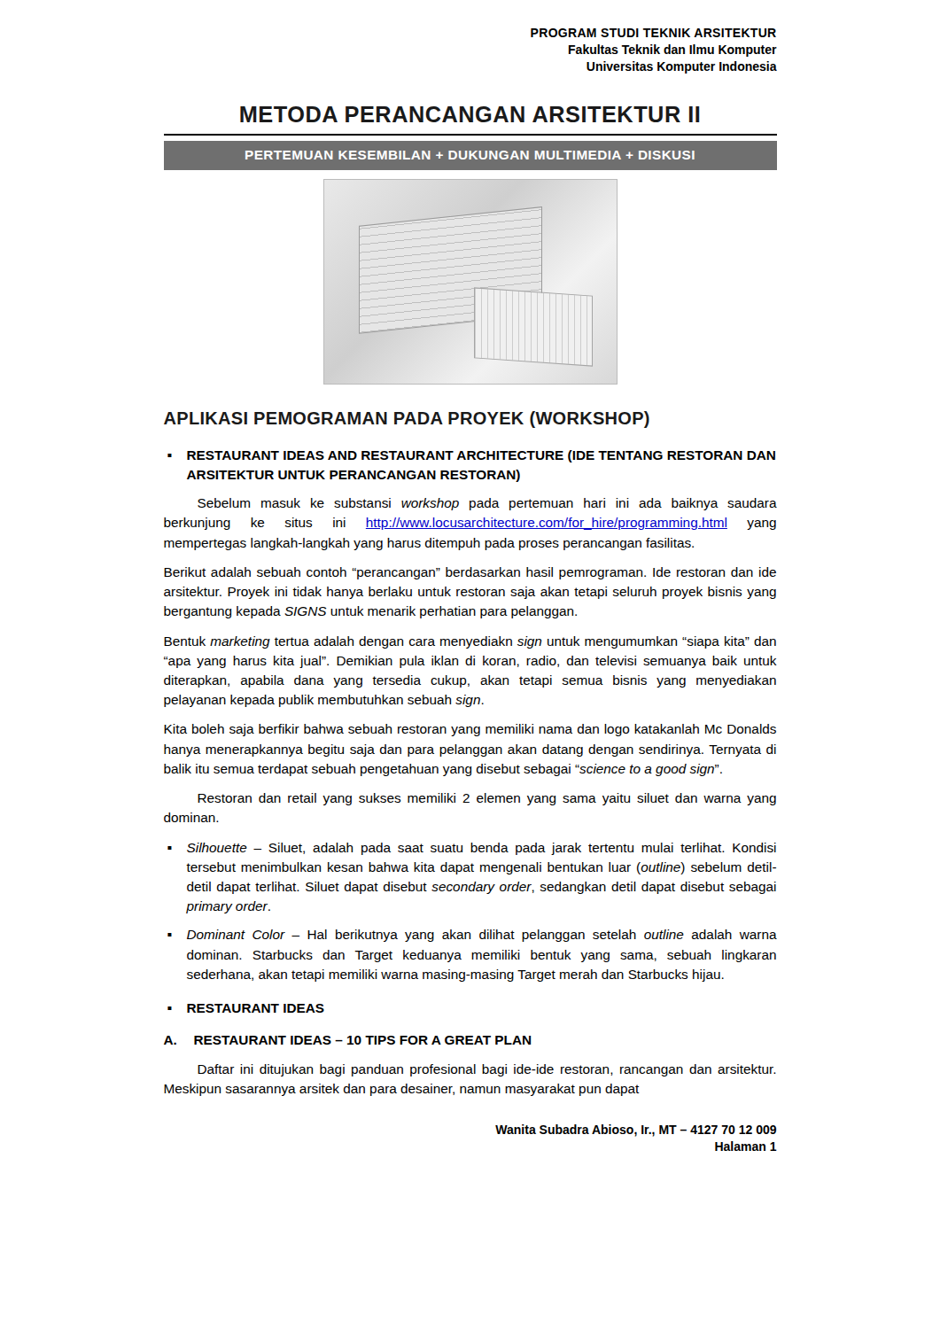PROGRAM STUDI TEKNIK ARSITEKTUR
Fakultas Teknik dan Ilmu Komputer
Universitas Komputer Indonesia
METODA PERANCANGAN ARSITEKTUR II
PERTEMUAN KESEMBILAN + DUKUNGAN MULTIMEDIA + DISKUSI
APLIKASI PEMOGRAMAN PADA PROYEK (WORKSHOP)
RESTAURANT IDEAS AND RESTAURANT ARCHITECTURE (IDE TENTANG RESTORAN DAN ARSITEKTUR UNTUK PERANCANGAN RESTORAN)
Sebelum masuk ke substansi workshop pada pertemuan hari ini ada baiknya saudara berkunjung ke situs ini http://www.locusarchitecture.com/for_hire/programming.html yang mempertegas langkah-langkah yang harus ditempuh pada proses perancangan fasilitas.
Berikut adalah sebuah contoh “perancangan” berdasarkan hasil pemrograman. Ide restoran dan ide arsitektur. Proyek ini tidak hanya berlaku untuk restoran saja akan tetapi seluruh proyek bisnis yang bergantung kepada SIGNS untuk menarik perhatian para pelanggan.
Bentuk marketing tertua adalah dengan cara menyediakn sign untuk mengumumkan “siapa kita” dan “apa yang harus kita jual”. Demikian pula iklan di koran, radio, dan televisi semuanya baik untuk diterapkan, apabila dana yang tersedia cukup, akan tetapi semua bisnis yang menyediakan pelayanan kepada publik membutuhkan sebuah sign.
Kita boleh saja berfikir bahwa sebuah restoran yang memiliki nama dan logo katakanlah Mc Donalds hanya menerapkannya begitu saja dan para pelanggan akan datang dengan sendirinya. Ternyata di balik itu semua terdapat sebuah pengetahuan yang disebut sebagai “science to a good sign”.
Restoran dan retail yang sukses memiliki 2 elemen yang sama yaitu siluet dan warna yang dominan.
Silhouette – Siluet, adalah pada saat suatu benda pada jarak tertentu mulai terlihat. Kondisi tersebut menimbulkan kesan bahwa kita dapat mengenali bentukan luar (outline) sebelum detil-detil dapat terlihat. Siluet dapat disebut secondary order, sedangkan detil dapat disebut sebagai primary order.
Dominant Color – Hal berikutnya yang akan dilihat pelanggan setelah outline adalah warna dominan. Starbucks dan Target keduanya memiliki bentuk yang sama, sebuah lingkaran sederhana, akan tetapi memiliki warna masing-masing Target merah dan Starbucks hijau.
RESTAURANT IDEAS
A. RESTAURANT IDEAS – 10 TIPS FOR A GREAT PLAN
Daftar ini ditujukan bagi panduan profesional bagi ide-ide restoran, rancangan dan arsitektur. Meskipun sasarannya arsitek dan para desainer, namun masyarakat pun dapat
Wanita Subadra Abioso, Ir., MT – 4127 70 12 009
Halaman 1